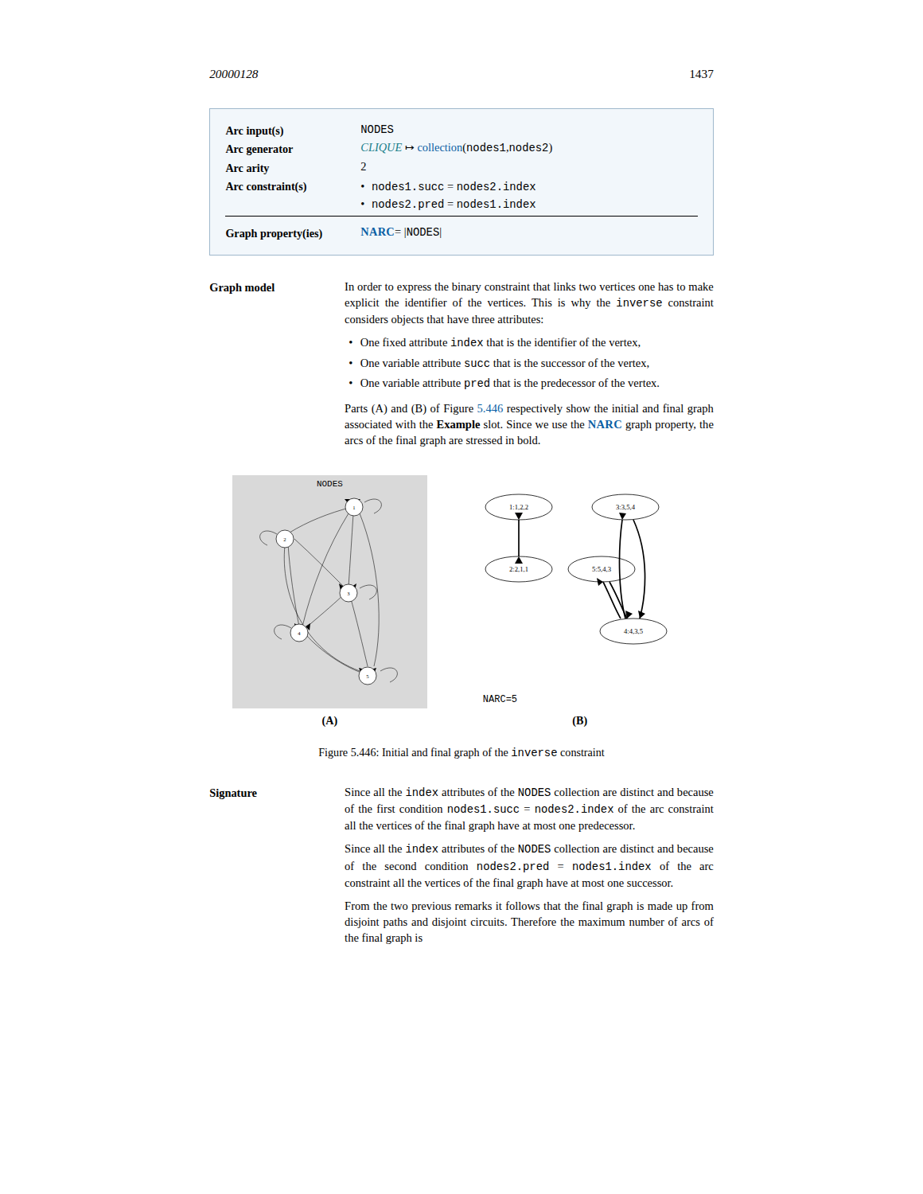20000128
1437
Arc input(s)
NODES
Arc generator
CLIQUE ↦ collection(nodes1,nodes2)
Arc arity
2
Arc constraint(s)
nodes1.succ = nodes2.index
nodes2.pred = nodes1.index
Graph property(ies)
NARC= |NODES|
Graph model
In order to express the binary constraint that links two vertices one has to make explicit the identifier of the vertices. This is why the inverse constraint considers objects that have three attributes:
One fixed attribute index that is the identifier of the vertex,
One variable attribute succ that is the successor of the vertex,
One variable attribute pred that is the predecessor of the vertex.
Parts (A) and (B) of Figure 5.446 respectively show the initial and final graph associated with the Example slot. Since we use the NARC graph property, the arcs of the final graph are stressed in bold.
NODES
1 2 3 4 5
1:1,2,2 2:2,1,1 3:3,5,4 5:5,4,3 4:4,3,5
NARC=5
(A) (B)
Figure 5.446: Initial and final graph of the inverse constraint
Signature
Since all the index attributes of the NODES collection are distinct and because of the first condition nodes1.succ = nodes2.index of the arc constraint all the vertices of the final graph have at most one predecessor.
Since all the index attributes of the NODES collection are distinct and because of the second condition nodes2.pred = nodes1.index of the arc constraint all the vertices of the final graph have at most one successor.
From the two previous remarks it follows that the final graph is made up from disjoint paths and disjoint circuits. Therefore the maximum number of arcs of the final graph is